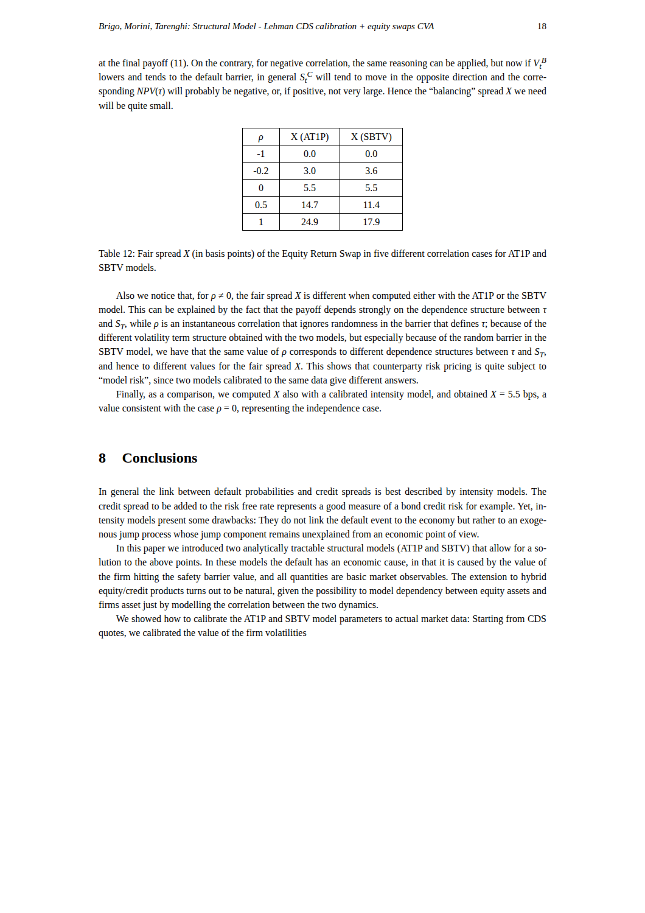Brigo, Morini, Tarenghi: Structural Model - Lehman CDS calibration + equity swaps CVA 18
at the final payoff (11). On the contrary, for negative correlation, the same reasoning can be applied, but now if VtB lowers and tends to the default barrier, in general StC will tend to move in the opposite direction and the corresponding NPV(τ) will probably be negative, or, if positive, not very large. Hence the “balancing” spread X we need will be quite small.
| ρ | X (AT1P) | X (SBTV) |
| --- | --- | --- |
| -1 | 0.0 | 0.0 |
| -0.2 | 3.0 | 3.6 |
| 0 | 5.5 | 5.5 |
| 0.5 | 14.7 | 11.4 |
| 1 | 24.9 | 17.9 |
Table 12: Fair spread X (in basis points) of the Equity Return Swap in five different correlation cases for AT1P and SBTV models.
Also we notice that, for ρ ≠ 0, the fair spread X is different when computed either with the AT1P or the SBTV model. This can be explained by the fact that the payoff depends strongly on the dependence structure between τ and ST, while ρ is an instantaneous correlation that ignores randomness in the barrier that defines τ; because of the different volatility term structure obtained with the two models, but especially because of the random barrier in the SBTV model, we have that the same value of ρ corresponds to different dependence structures between τ and ST, and hence to different values for the fair spread X. This shows that counterparty risk pricing is quite subject to “model risk”, since two models calibrated to the same data give different answers.
Finally, as a comparison, we computed X also with a calibrated intensity model, and obtained X = 5.5 bps, a value consistent with the case ρ = 0, representing the independence case.
8 Conclusions
In general the link between default probabilities and credit spreads is best described by intensity models. The credit spread to be added to the risk free rate represents a good measure of a bond credit risk for example. Yet, intensity models present some drawbacks: They do not link the default event to the economy but rather to an exogenous jump process whose jump component remains unexplained from an economic point of view.
In this paper we introduced two analytically tractable structural models (AT1P and SBTV) that allow for a solution to the above points. In these models the default has an economic cause, in that it is caused by the value of the firm hitting the safety barrier value, and all quantities are basic market observables. The extension to hybrid equity/credit products turns out to be natural, given the possibility to model dependency between equity assets and firms asset just by modelling the correlation between the two dynamics.
We showed how to calibrate the AT1P and SBTV model parameters to actual market data: Starting from CDS quotes, we calibrated the value of the firm volatilities